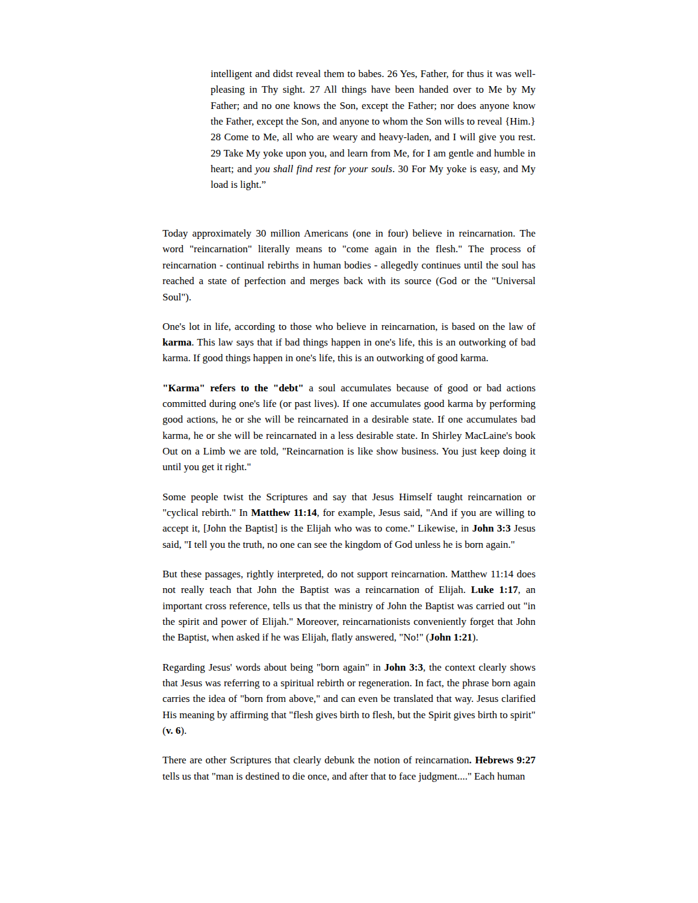intelligent and didst reveal them to babes. 26 Yes, Father, for thus it was well-pleasing in Thy sight. 27 All things have been handed over to Me by My Father; and no one knows the Son, except the Father; nor does anyone know the Father, except the Son, and anyone to whom the Son wills to reveal {Him.} 28 Come to Me, all who are weary and heavy-laden, and I will give you rest. 29 Take My yoke upon you, and learn from Me, for I am gentle and humble in heart; and you shall find rest for your souls. 30 For My yoke is easy, and My load is light.”
Today approximately 30 million Americans (one in four) believe in reincarnation. The word "reincarnation" literally means to "come again in the flesh." The process of reincarnation - continual rebirths in human bodies - allegedly continues until the soul has reached a state of perfection and merges back with its source (God or the "Universal Soul").
One's lot in life, according to those who believe in reincarnation, is based on the law of karma. This law says that if bad things happen in one's life, this is an outworking of bad karma. If good things happen in one's life, this is an outworking of good karma.
"Karma" refers to the "debt" a soul accumulates because of good or bad actions committed during one's life (or past lives). If one accumulates good karma by performing good actions, he or she will be reincarnated in a desirable state. If one accumulates bad karma, he or she will be reincarnated in a less desirable state. In Shirley MacLaine's book Out on a Limb we are told, "Reincarnation is like show business. You just keep doing it until you get it right."
Some people twist the Scriptures and say that Jesus Himself taught reincarnation or "cyclical rebirth." In Matthew 11:14, for example, Jesus said, "And if you are willing to accept it, [John the Baptist] is the Elijah who was to come." Likewise, in John 3:3 Jesus said, "I tell you the truth, no one can see the kingdom of God unless he is born again."
But these passages, rightly interpreted, do not support reincarnation. Matthew 11:14 does not really teach that John the Baptist was a reincarnation of Elijah. Luke 1:17, an important cross reference, tells us that the ministry of John the Baptist was carried out "in the spirit and power of Elijah." Moreover, reincarnationists conveniently forget that John the Baptist, when asked if he was Elijah, flatly answered, "No!" (John 1:21).
Regarding Jesus' words about being "born again" in John 3:3, the context clearly shows that Jesus was referring to a spiritual rebirth or regeneration. In fact, the phrase born again carries the idea of "born from above," and can even be translated that way. Jesus clarified His meaning by affirming that "flesh gives birth to flesh, but the Spirit gives birth to spirit" (v. 6).
There are other Scriptures that clearly debunk the notion of reincarnation. Hebrews 9:27 tells us that "man is destined to die once, and after that to face judgment...." Each human